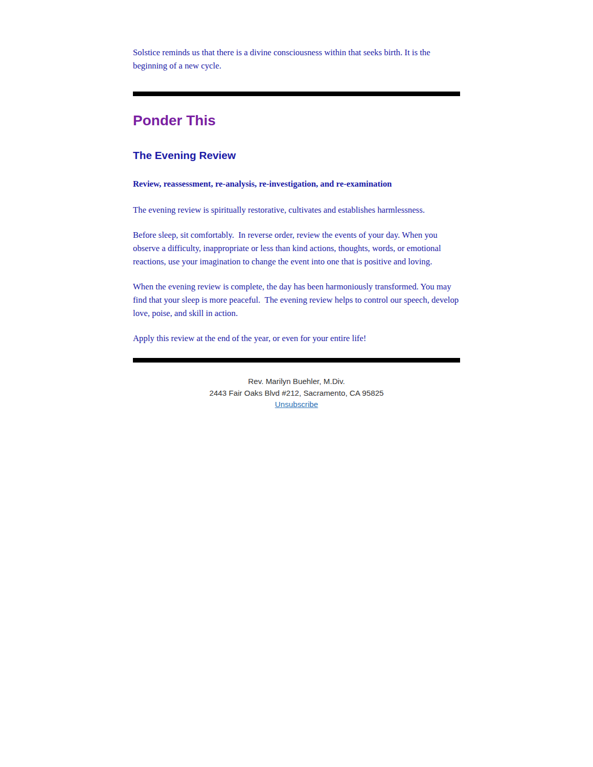Solstice reminds us that there is a divine consciousness within that seeks birth. It is the beginning of a new cycle.
Ponder This
The Evening Review
Review, reassessment, re-analysis, re-investigation, and re-examination
The evening review is spiritually restorative, cultivates and establishes harmlessness.
Before sleep, sit comfortably. In reverse order, review the events of your day. When you observe a difficulty, inappropriate or less than kind actions, thoughts, words, or emotional reactions, use your imagination to change the event into one that is positive and loving.
When the evening review is complete, the day has been harmoniously transformed. You may find that your sleep is more peaceful. The evening review helps to control our speech, develop love, poise, and skill in action.
Apply this review at the end of the year, or even for your entire life!
Rev. Marilyn Buehler, M.Div.
2443 Fair Oaks Blvd #212, Sacramento, CA 95825
Unsubscribe